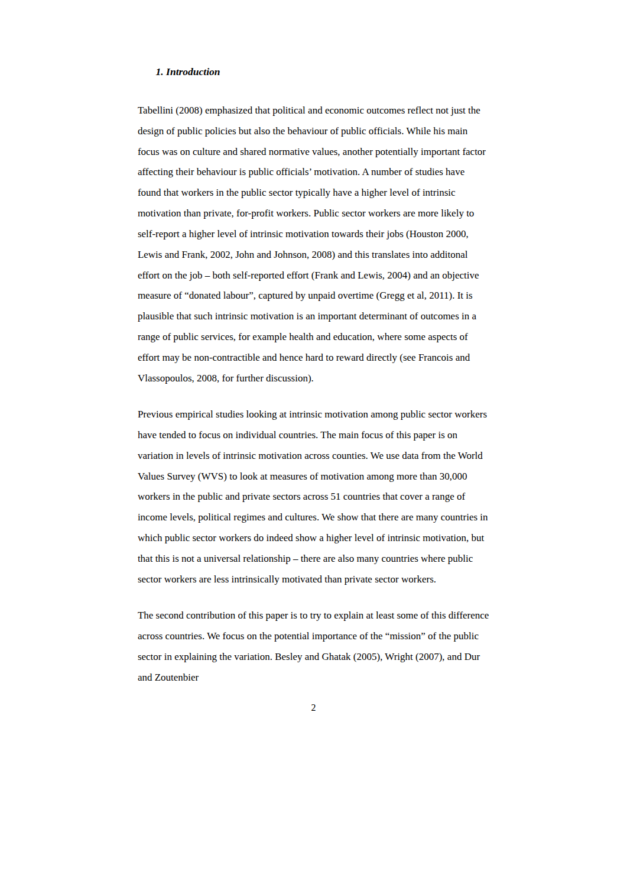1. Introduction
Tabellini (2008) emphasized that political and economic outcomes reflect not just the design of public policies but also the behaviour of public officials. While his main focus was on culture and shared normative values, another potentially important factor affecting their behaviour is public officials’ motivation. A number of studies have found that workers in the public sector typically have a higher level of intrinsic motivation than private, for-profit workers. Public sector workers are more likely to self-report a higher level of intrinsic motivation towards their jobs (Houston 2000, Lewis and Frank, 2002, John and Johnson, 2008) and this translates into additonal effort on the job – both self-reported effort (Frank and Lewis, 2004) and an objective measure of “donated labour”, captured by unpaid overtime (Gregg et al, 2011). It is plausible that such intrinsic motivation is an important determinant of outcomes in a range of public services, for example health and education, where some aspects of effort may be non-contractible and hence hard to reward directly (see Francois and Vlassopoulos, 2008, for further discussion).
Previous empirical studies looking at intrinsic motivation among public sector workers have tended to focus on individual countries. The main focus of this paper is on variation in levels of intrinsic motivation across counties. We use data from the World Values Survey (WVS) to look at measures of motivation among more than 30,000 workers in the public and private sectors across 51 countries that cover a range of income levels, political regimes and cultures. We show that there are many countries in which public sector workers do indeed show a higher level of intrinsic motivation, but that this is not a universal relationship – there are also many countries where public sector workers are less intrinsically motivated than private sector workers.
The second contribution of this paper is to try to explain at least some of this difference across countries. We focus on the potential importance of the “mission” of the public sector in explaining the variation. Besley and Ghatak (2005), Wright (2007), and Dur and Zoutenbier
2